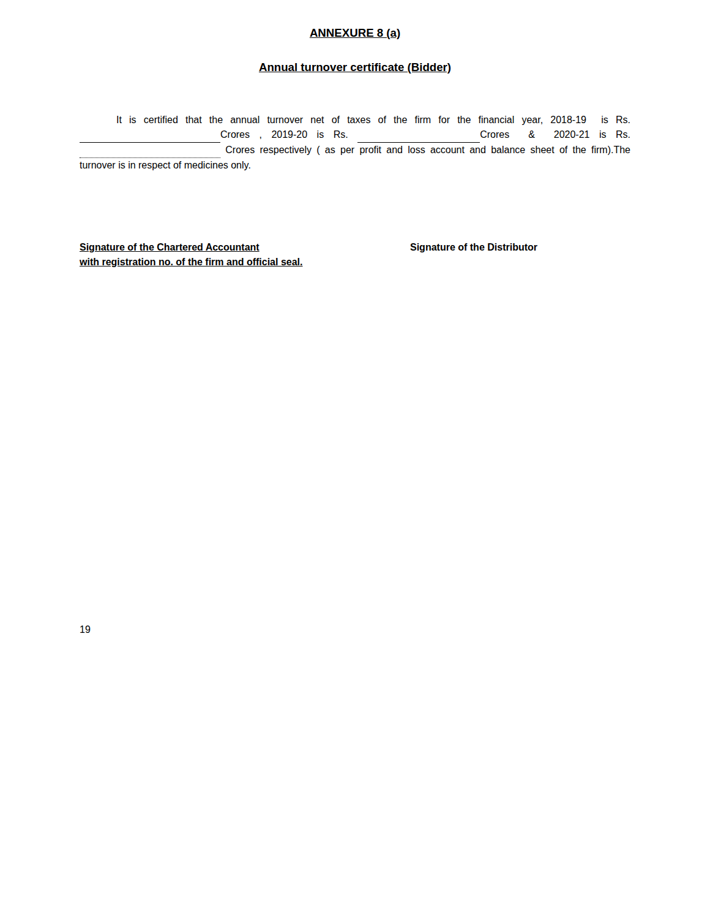ANNEXURE 8 (a)
Annual turnover certificate (Bidder)
It is certified that the annual turnover net of taxes of the firm for the financial year, 2018-19 is Rs. Crores , 2019-20 is Rs. Crores & 2020-21 is Rs. Crores respectively ( as per profit and loss account and balance sheet of the firm).The turnover is in respect of medicines only.
Signature of the Chartered Accountant with registration no. of the firm and official seal.
Signature of the Distributor
19